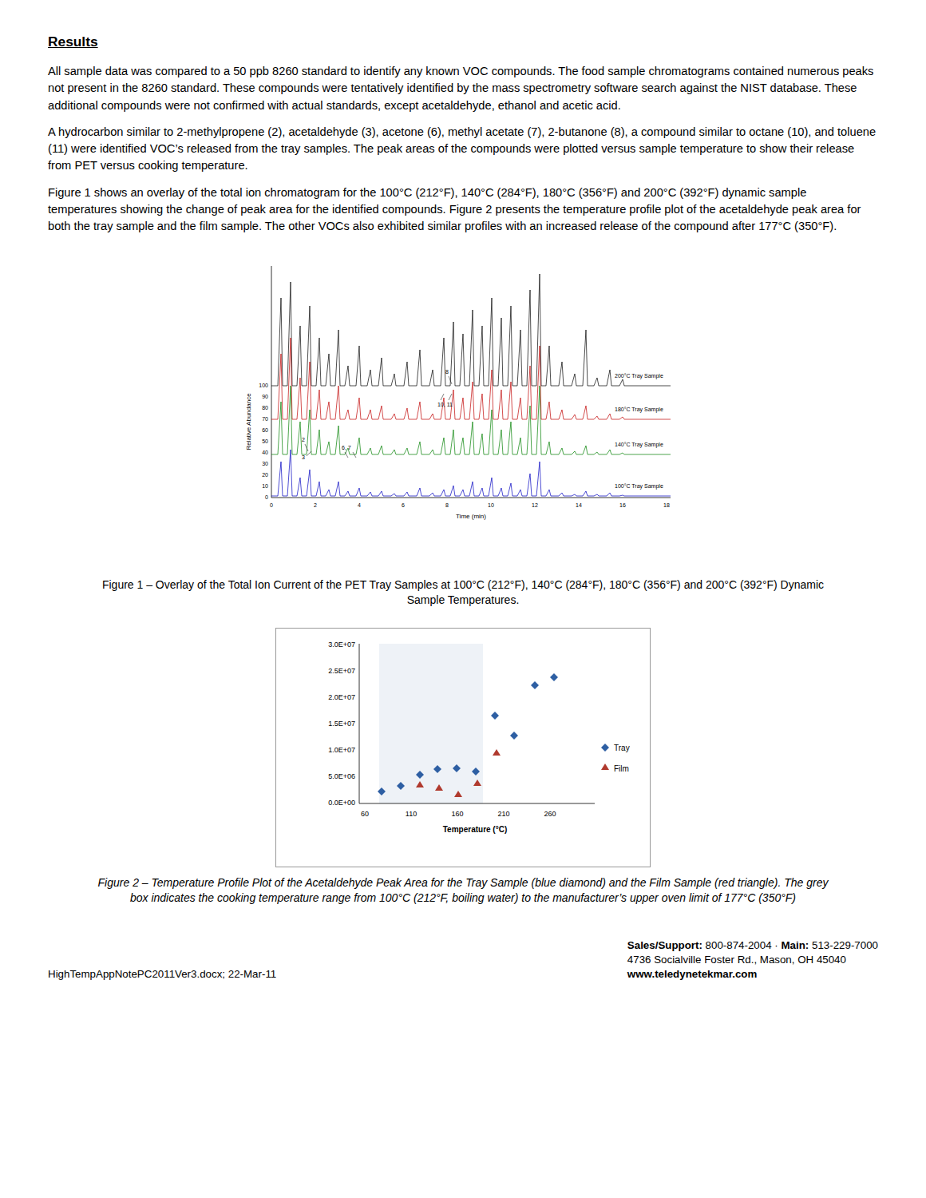Results
All sample data was compared to a 50 ppb 8260 standard to identify any known VOC compounds. The food sample chromatograms contained numerous peaks not present in the 8260 standard. These compounds were tentatively identified by the mass spectrometry software search against the NIST database. These additional compounds were not confirmed with actual standards, except acetaldehyde, ethanol and acetic acid.
A hydrocarbon similar to 2-methylpropene (2), acetaldehyde (3), acetone (6), methyl acetate (7), 2-butanone (8), a compound similar to octane (10), and toluene (11) were identified VOC’s released from the tray samples. The peak areas of the compounds were plotted versus sample temperature to show their release from PET versus cooking temperature.
Figure 1 shows an overlay of the total ion chromatogram for the 100°C (212°F), 140°C (284°F), 180°C (356°F) and 200°C (392°F) dynamic sample temperatures showing the change of peak area for the identified compounds. Figure 2 presents the temperature profile plot of the acetaldehyde peak area for both the tray sample and the film sample. The other VOCs also exhibited similar profiles with an increased release of the compound after 177°C (350°F).
Relative Abundance 100 90 80 70 60 50 40 30 20 10 0 0 2 4 6 8 10 12 14 16 18 Time (min) 200°C Tray Sample 8 180°C Tray Sample 10, 11 140°C Tray Sample 2 3 6, 7 100°C Tray Sample
Figure 1 – Overlay of the Total Ion Current of the PET Tray Samples at 100°C (212°F), 140°C (284°F), 180°C (356°F) and 200°C (392°F) Dynamic Sample Temperatures.
3.0E+07 2.5E+07 2.0E+07 1.5E+07 1.0E+07 5.0E+06 0.0E+00 60 110 160 210 260 Temperature (°C) Tray Film
Figure 2 – Temperature Profile Plot of the Acetaldehyde Peak Area for the Tray Sample (blue diamond) and the Film Sample (red triangle). The grey box indicates the cooking temperature range from 100°C (212°F, boiling water) to the manufacturer’s upper oven limit of 177°C (350°F)
HighTempAppNotePC2011Ver3.docx; 22-Mar-11
Sales/Support: 800-874-2004 · Main: 513-229-7000
4736 Socialville Foster Rd., Mason, OH 45040
www.teledynetekmar.com